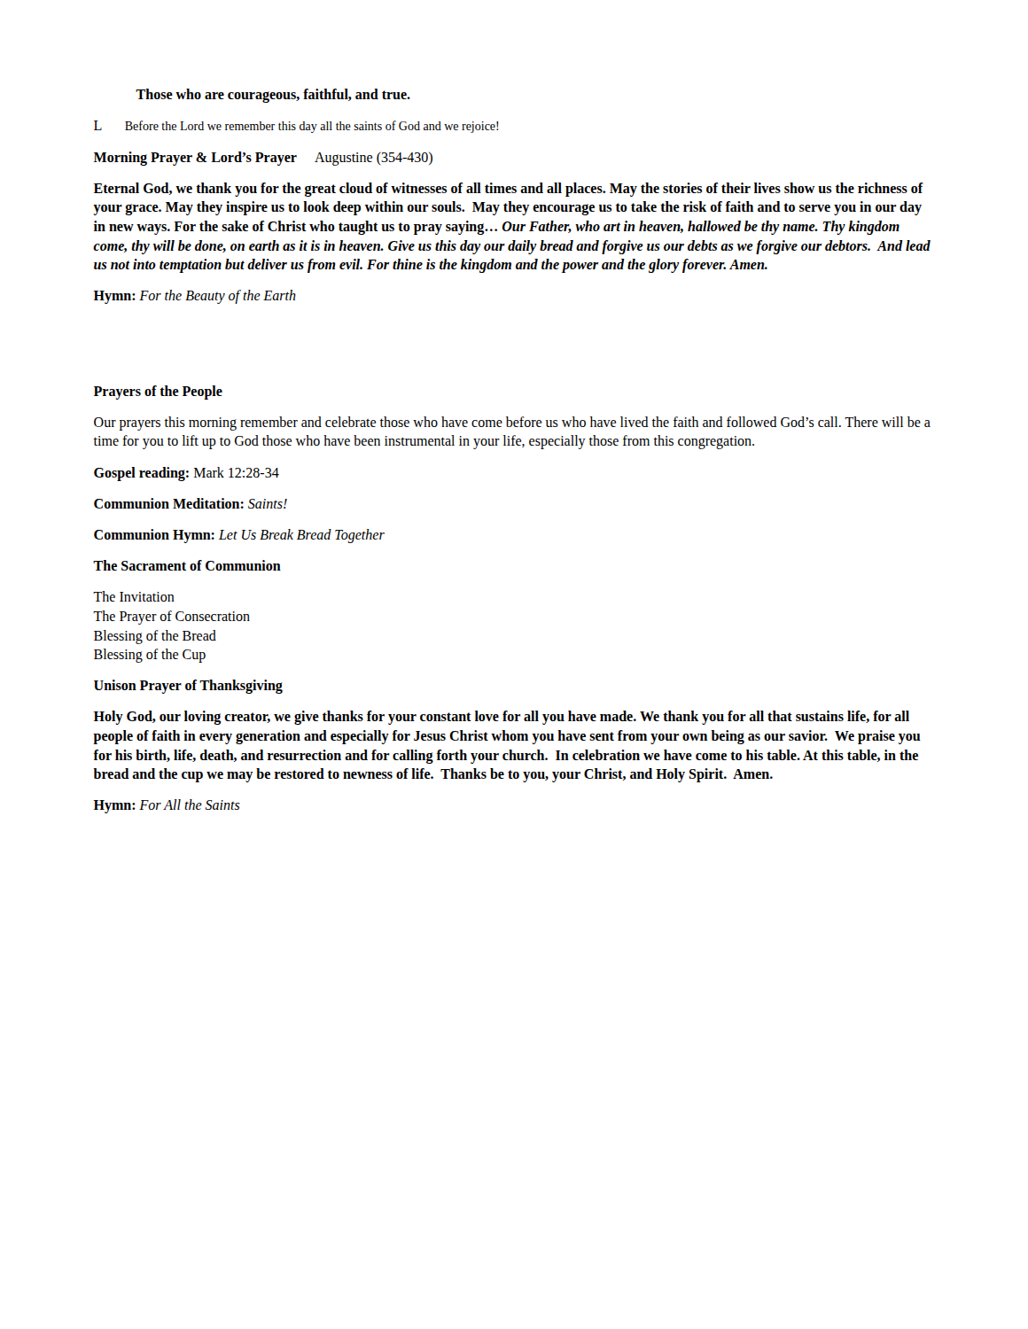Those who are courageous, faithful, and true.
LBefore the Lord we remember this day all the saints of God and we rejoice!
Morning Prayer & Lord’s Prayer Augustine (354-430)
Eternal God, we thank you for the great cloud of witnesses of all times and all places. May the stories of their lives show us the richness of your grace. May they inspire us to look deep within our souls. May they encourage us to take the risk of faith and to serve you in our day in new ways. For the sake of Christ who taught us to pray saying… Our Father, who art in heaven, hallowed be thy name. Thy kingdom come, thy will be done, on earth as it is in heaven. Give us this day our daily bread and forgive us our debts as we forgive our debtors. And lead us not into temptation but deliver us from evil. For thine is the kingdom and the power and the glory forever. Amen.
Hymn: For the Beauty of the Earth
Prayers of the People
Our prayers this morning remember and celebrate those who have come before us who have lived the faith and followed God’s call. There will be a time for you to lift up to God those who have been instrumental in your life, especially those from this congregation.
Gospel reading: Mark 12:28-34
Communion Meditation: Saints!
Communion Hymn: Let Us Break Bread Together
The Sacrament of Communion
The Invitation
The Prayer of Consecration
Blessing of the Bread
Blessing of the Cup
Unison Prayer of Thanksgiving
Holy God, our loving creator, we give thanks for your constant love for all you have made. We thank you for all that sustains life, for all people of faith in every generation and especially for Jesus Christ whom you have sent from your own being as our savior. We praise you for his birth, life, death, and resurrection and for calling forth your church. In celebration we have come to his table. At this table, in the bread and the cup we may be restored to newness of life. Thanks be to you, your Christ, and Holy Spirit. Amen.
Hymn: For All the Saints